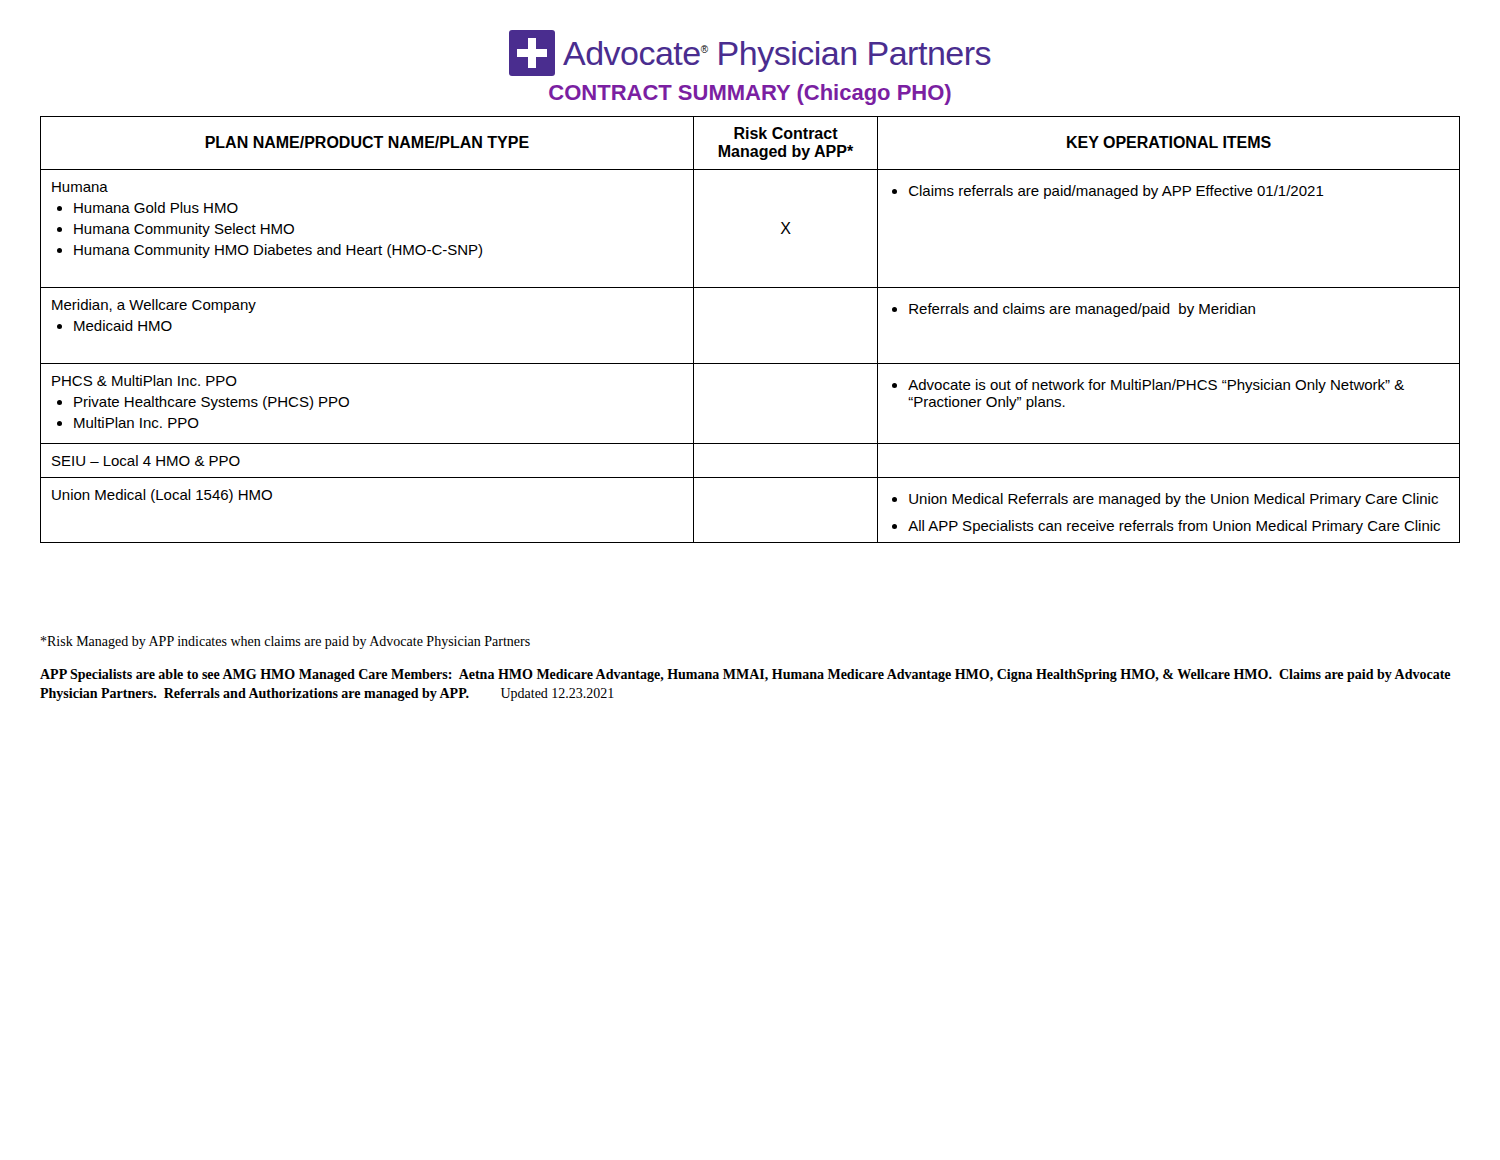Advocate® Physician Partners
CONTRACT SUMMARY (Chicago PHO)
| PLAN NAME/PRODUCT NAME/PLAN TYPE | Risk Contract Managed by APP* | KEY OPERATIONAL ITEMS |
| --- | --- | --- |
| Humana Humana Gold Plus HMO Humana Community Select HMO Humana Community HMO Diabetes and Heart (HMO-C-SNP) | X | Claims referrals are paid/managed by APP Effective 01/1/2021 |
| Meridian, a Wellcare Company Medicaid HMO | | Referrals and claims are managed/paid by Meridian |
| PHCS & MultiPlan Inc. PPO Private Healthcare Systems (PHCS) PPO MultiPlan Inc. PPO | | Advocate is out of network for MultiPlan/PHCS “Physician Only Network” & “Practioner Only” plans. |
| SEIU – Local 4 HMO & PPO | | |
| Union Medical (Local 1546) HMO | | Union Medical Referrals are managed by the Union Medical Primary Care Clinic All APP Specialists can receive referrals from Union Medical Primary Care Clinic |
*Risk Managed by APP indicates when claims are paid by Advocate Physician Partners
APP Specialists are able to see AMG HMO Managed Care Members: Aetna HMO Medicare Advantage, Humana MMAI, Humana Medicare Advantage HMO, Cigna HealthSpring HMO, & Wellcare HMO. Claims are paid by Advocate Physician Partners. Referrals and Authorizations are managed by APP. Updated 12.23.2021